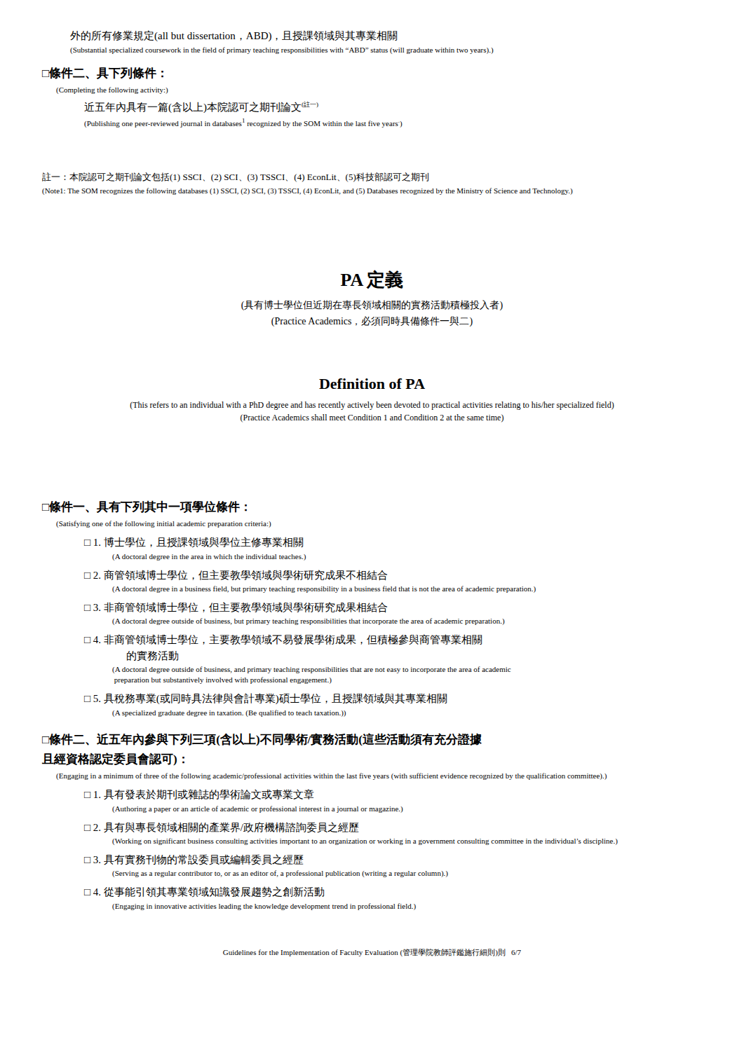外的所有修業規定(all but dissertation，ABD)，且授課領域與其專業相關
(Substantial specialized coursework in the field of primary teaching responsibilities with “ABD” status (will graduate within two years).)
□條件二、具下列條件：
(Completing the following activity:)
近五年內具有一篇(含以上)本院認可之期刊論文(註一)
(Publishing one peer-reviewed journal in databases1 recognized by the SOM within the last five years.)
註一：本院認可之期刊論文包括(1) SSCI、(2) SCI、(3) TSSCI、(4) EconLit、(5)科技部認可之期刊
(Note1: The SOM recognizes the following databases (1) SSCI, (2) SCI, (3) TSSCI, (4) EconLit, and (5) Databases recognized by the Ministry of Science and Technology.)
PA 定義
(具有博士學位但近期在專長領域相關的實務活動積極投入者)
(Practice Academics，必須同時具備條件一與二)
Definition of PA
(This refers to an individual with a PhD degree and has recently actively been devoted to practical activities relating to his/her specialized field)
(Practice Academics shall meet Condition 1 and Condition 2 at the same time)
□條件一、具有下列其中一項學位條件：
(Satisfying one of the following initial academic preparation criteria:)
□ 1. 博士學位，且授課領域與學位主修專業相關
(A doctoral degree in the area in which the individual teaches.)
□ 2. 商管領域博士學位，但主要教學領域與學術研究成果不相結合
(A doctoral degree in a business field, but primary teaching responsibility in a business field that is not the area of academic preparation.)
□ 3. 非商管領域博士學位，但主要教學領域與學術研究成果相結合
(A doctoral degree outside of business, but primary teaching responsibilities that incorporate the area of academic preparation.)
□ 4. 非商管領域博士學位，主要教學領域不易發展學術成果，但積極參與商管專業相關
的實務活動
(A doctoral degree outside of business, and primary teaching responsibilities that are not easy to incorporate the area of academic
preparation but substantively involved with professional engagement.)
□ 5. 具稅務專業(或同時具法律與會計專業)碩士學位，且授課領域與其專業相關
(A specialized graduate degree in taxation. (Be qualified to teach taxation.))
□條件二、近五年內參與下列三項(含以上)不同學術/實務活動(這些活動須有充分證據
且經資格認定委員會認可)：
(Engaging in a minimum of three of the following academic/professional activities within the last five years (with sufficient evidence recognized by the qualification committee).)
□ 1. 具有發表於期刊或雜誌的學術論文或專業文章
(Authoring a paper or an article of academic or professional interest in a journal or magazine.)
□ 2. 具有與專長領域相關的產業界/政府機構諮詢委員之經歷
(Working on significant business consulting activities important to an organization or working in a government consulting committee in the individual’s discipline.)
□ 3. 具有實務刊物的常設委員或編輯委員之經歷
(Serving as a regular contributor to, or as an editor of, a professional publication (writing a regular column).)
□ 4. 從事能引領其專業領域知識發展趨勢之創新活動
(Engaging in innovative activities leading the knowledge development trend in professional field.)
Guidelines for the Implementation of Faculty Evaluation (管理學院教師評鑑施行細則)則 6/7